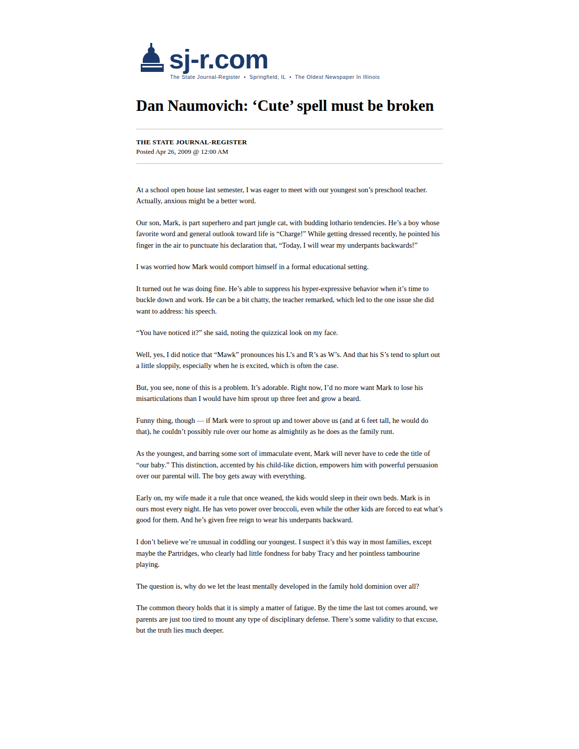sj-r.com
The State Journal-Register • Springfield, IL • The Oldest Newspaper In Illinois
Dan Naumovich: ‘Cute’ spell must be broken
THE STATE JOURNAL-REGISTER
Posted Apr 26, 2009 @ 12:00 AM
At a school open house last semester, I was eager to meet with our youngest son’s preschool teacher. Actually, anxious might be a better word.
Our son, Mark, is part superhero and part jungle cat, with budding lothario tendencies. He’s a boy whose favorite word and general outlook toward life is “Charge!” While getting dressed recently, he pointed his finger in the air to punctuate his declaration that, “Today, I will wear my underpants backwards!”
I was worried how Mark would comport himself in a formal educational setting.
It turned out he was doing fine. He’s able to suppress his hyper-expressive behavior when it’s time to buckle down and work. He can be a bit chatty, the teacher remarked, which led to the one issue she did want to address: his speech.
“You have noticed it?” she said, noting the quizzical look on my face.
Well, yes, I did notice that “Mawk” pronounces his L’s and R’s as W’s. And that his S’s tend to splurt out a little sloppily, especially when he is excited, which is often the case.
But, you see, none of this is a problem. It’s adorable. Right now, I’d no more want Mark to lose his misarticulations than I would have him sprout up three feet and grow a beard.
Funny thing, though — if Mark were to sprout up and tower above us (and at 6 feet tall, he would do that), he couldn’t possibly rule over our home as almightily as he does as the family runt.
As the youngest, and barring some sort of immaculate event, Mark will never have to cede the title of “our baby.” This distinction, accented by his child-like diction, empowers him with powerful persuasion over our parental will. The boy gets away with everything.
Early on, my wife made it a rule that once weaned, the kids would sleep in their own beds. Mark is in ours most every night. He has veto power over broccoli, even while the other kids are forced to eat what’s good for them. And he’s given free reign to wear his underpants backward.
I don’t believe we’re unusual in coddling our youngest. I suspect it’s this way in most families, except maybe the Partridges, who clearly had little fondness for baby Tracy and her pointless tambourine playing.
The question is, why do we let the least mentally developed in the family hold dominion over all?
The common theory holds that it is simply a matter of fatigue. By the time the last tot comes around, we parents are just too tired to mount any type of disciplinary defense. There’s some validity to that excuse, but the truth lies much deeper.